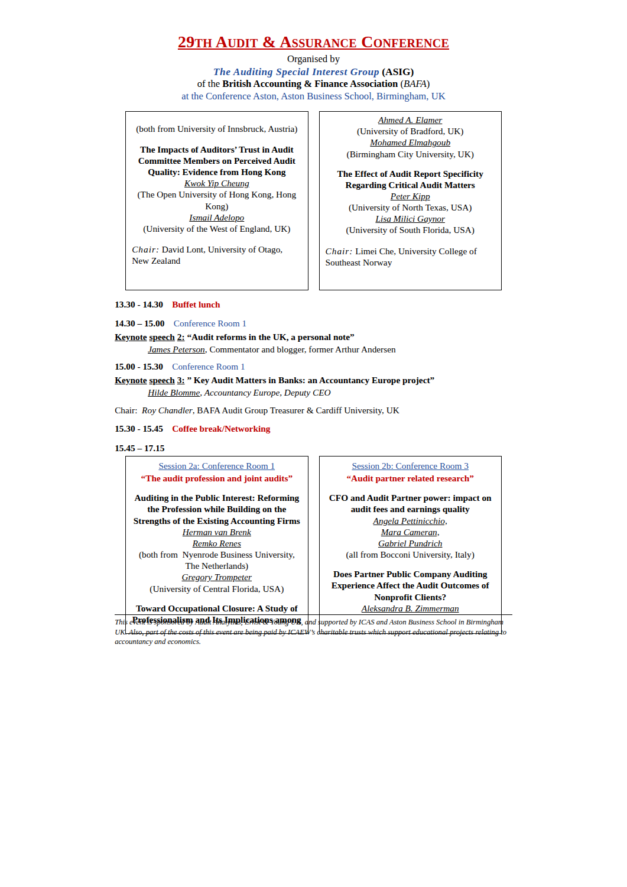29th Audit & Assurance Conference
Organised by
The Auditing Special Interest Group (ASIG)
of the British Accounting & Finance Association (BAFA)
at the Conference Aston, Aston Business School, Birmingham, UK
| (both from University of Innsbruck, Austria) The Impacts of Auditors’ Trust in Audit Committee Members on Perceived Audit Quality: Evidence from Hong Kong Kwok Yip Cheung (The Open University of Hong Kong, Hong Kong) Ismail Adelopo (University of the West of England, UK) Chair: David Lont, University of Otago, New Zealand | Ahmed A. Elamer (University of Bradford, UK) Mohamed Elmahgoub (Birmingham City University, UK) The Effect of Audit Report Specificity Regarding Critical Audit Matters Peter Kipp (University of North Texas, USA) Lisa Milici Gaynor (University of South Florida, USA) Chair: Limei Che, University College of Southeast Norway |
13.30 - 14.30 Buffet lunch
14.30 – 15.00 Conference Room 1
Keynote speech 2: “Audit reforms in the UK, a personal note”
James Peterson, Commentator and blogger, former Arthur Andersen
15.00 - 15.30 Conference Room 1
Keynote speech 3: ” Key Audit Matters in Banks: an Accountancy Europe project”
Hilde Blomme, Accountancy Europe, Deputy CEO
Chair: Roy Chandler, BAFA Audit Group Treasurer & Cardiff University, UK
15.30 - 15.45 Coffee break/Networking
15.45 – 17.15
| Session 2a: Conference Room 1 “The audit profession and joint audits” Auditing in the Public Interest: Reforming the Profession while Building on the Strengths of the Existing Accounting Firms Herman van Brenk Remko Renes (both from Nyenrode Business University, The Netherlands) Gregory Trompeter (University of Central Florida, USA) Toward Occupational Closure: A Study of Professionalism and Its Implications among | Session 2b: Conference Room 3 “Audit partner related research” CFO and Audit Partner power: impact on audit fees and earnings quality Angela Pettinicchio, Mara Cameran, Gabriel Pundrich (all from Bocconi University, Italy) Does Partner Public Company Auditing Experience Affect the Audit Outcomes of Nonprofit Clients? Aleksandra B. Zimmerman |
This event is sponsored by Audit Analytics, Ernst & Young UK, and supported by ICAS and Aston Business School in Birmingham UK. Also, part of the costs of this event are being paid by ICAEW’s charitable trusts which support educational projects relating to accountancy and economics.